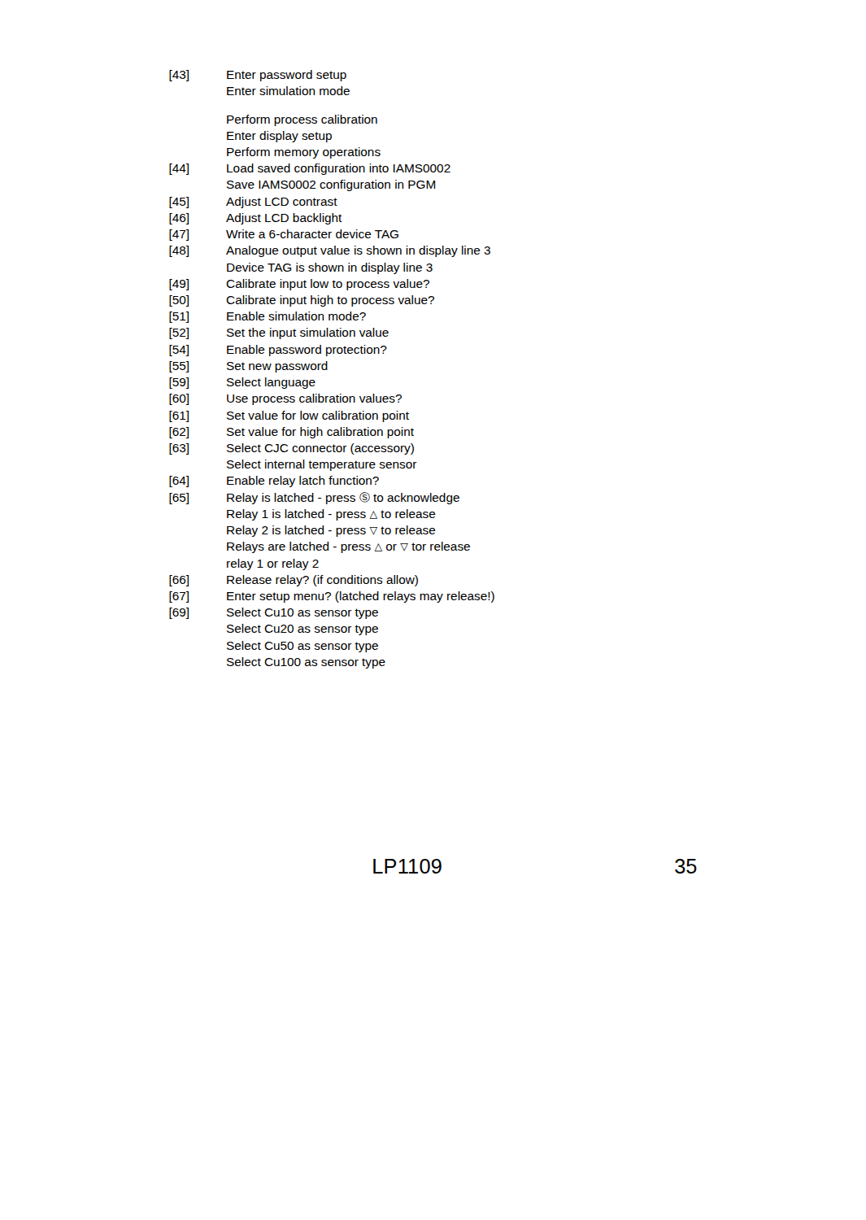| [43] | Enter password setup Enter simulation mode |
| | Perform process calibration Enter display setup Perform memory operations |
| [44] | Load saved configuration into IAMS0002 Save IAMS0002 configuration in PGM |
| [45] | Adjust LCD contrast |
| [46] | Adjust LCD backlight |
| [47] | Write a 6-character device TAG |
| [48] | Analogue output value is shown in display line 3 Device TAG is shown in display line 3 |
| [49] | Calibrate input low to process value? |
| [50] | Calibrate input high to process value? |
| [51] | Enable simulation mode? |
| [52] | Set the input simulation value |
| [54] | Enable password protection? |
| [55] | Set new password |
| [59] | Select language |
| [60] | Use process calibration values? |
| [61] | Set value for low calibration point |
| [62] | Set value for high calibration point |
| [63] | Select CJC connector (accessory) Select internal temperature sensor |
| [64] | Enable relay latch function? |
| [65] | Relay is latched - press Ⓢ to acknowledge Relay 1 is latched - press △ to release Relay 2 is latched - press ▽ to release Relays are latched - press △ or ▽ tor release relay 1 or relay 2 |
| [66] | Release relay? (if conditions allow) |
| [67] | Enter setup menu? (latched relays may release!) |
| [69] | Select Cu10 as sensor type Select Cu20 as sensor type Select Cu50 as sensor type Select Cu100 as sensor type |
LP1109
35